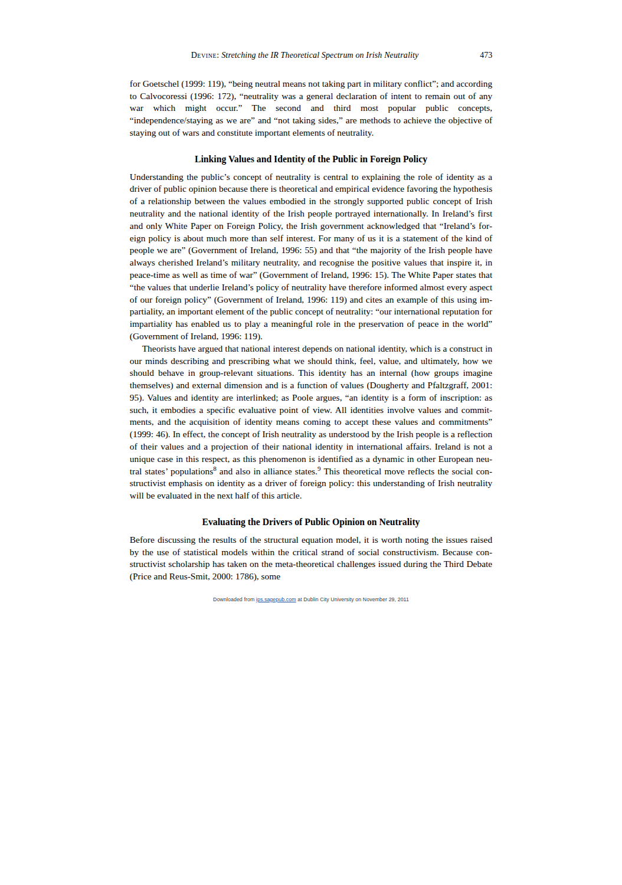473 Devine: Stretching the IR Theoretical Spectrum on Irish Neutrality
for Goetschel (1999: 119), “being neutral means not taking part in military conflict”; and according to Calvocoressi (1996: 172), “neutrality was a general declaration of intent to remain out of any war which might occur.” The second and third most popular public concepts, “independence/staying as we are” and “not taking sides,” are methods to achieve the objective of staying out of wars and constitute important elements of neutrality.
Linking Values and Identity of the Public in Foreign Policy
Understanding the public’s concept of neutrality is central to explaining the role of identity as a driver of public opinion because there is theoretical and empirical evidence favoring the hypothesis of a relationship between the values embodied in the strongly supported public concept of Irish neutrality and the national identity of the Irish people portrayed internationally. In Ireland’s first and only White Paper on Foreign Policy, the Irish government acknowledged that “Ireland’s foreign policy is about much more than self interest. For many of us it is a statement of the kind of people we are” (Government of Ireland, 1996: 55) and that “the majority of the Irish people have always cherished Ireland’s military neutrality, and recognise the positive values that inspire it, in peace-time as well as time of war” (Government of Ireland, 1996: 15). The White Paper states that “the values that underlie Ireland’s policy of neutrality have therefore informed almost every aspect of our foreign policy” (Government of Ireland, 1996: 119) and cites an example of this using impartiality, an important element of the public concept of neutrality: “our international reputation for impartiality has enabled us to play a meaningful role in the preservation of peace in the world” (Government of Ireland, 1996: 119).
Theorists have argued that national interest depends on national identity, which is a construct in our minds describing and prescribing what we should think, feel, value, and ultimately, how we should behave in group-relevant situations. This identity has an internal (how groups imagine themselves) and external dimension and is a function of values (Dougherty and Pfaltzgraff, 2001: 95). Values and identity are interlinked; as Poole argues, “an identity is a form of inscription: as such, it embodies a specific evaluative point of view. All identities involve values and commitments, and the acquisition of identity means coming to accept these values and commitments” (1999: 46). In effect, the concept of Irish neutrality as understood by the Irish people is a reflection of their values and a projection of their national identity in international affairs. Ireland is not a unique case in this respect, as this phenomenon is identified as a dynamic in other European neutral states’ populations8 and also in alliance states.9 This theoretical move reflects the social constructivist emphasis on identity as a driver of foreign policy: this understanding of Irish neutrality will be evaluated in the next half of this article.
Evaluating the Drivers of Public Opinion on Neutrality
Before discussing the results of the structural equation model, it is worth noting the issues raised by the use of statistical models within the critical strand of social constructivism. Because constructivist scholarship has taken on the meta-theoretical challenges issued during the Third Debate (Price and Reus-Smit, 2000: 1786), some
Downloaded from ips.sagepub.com at Dublin City University on November 29, 2011